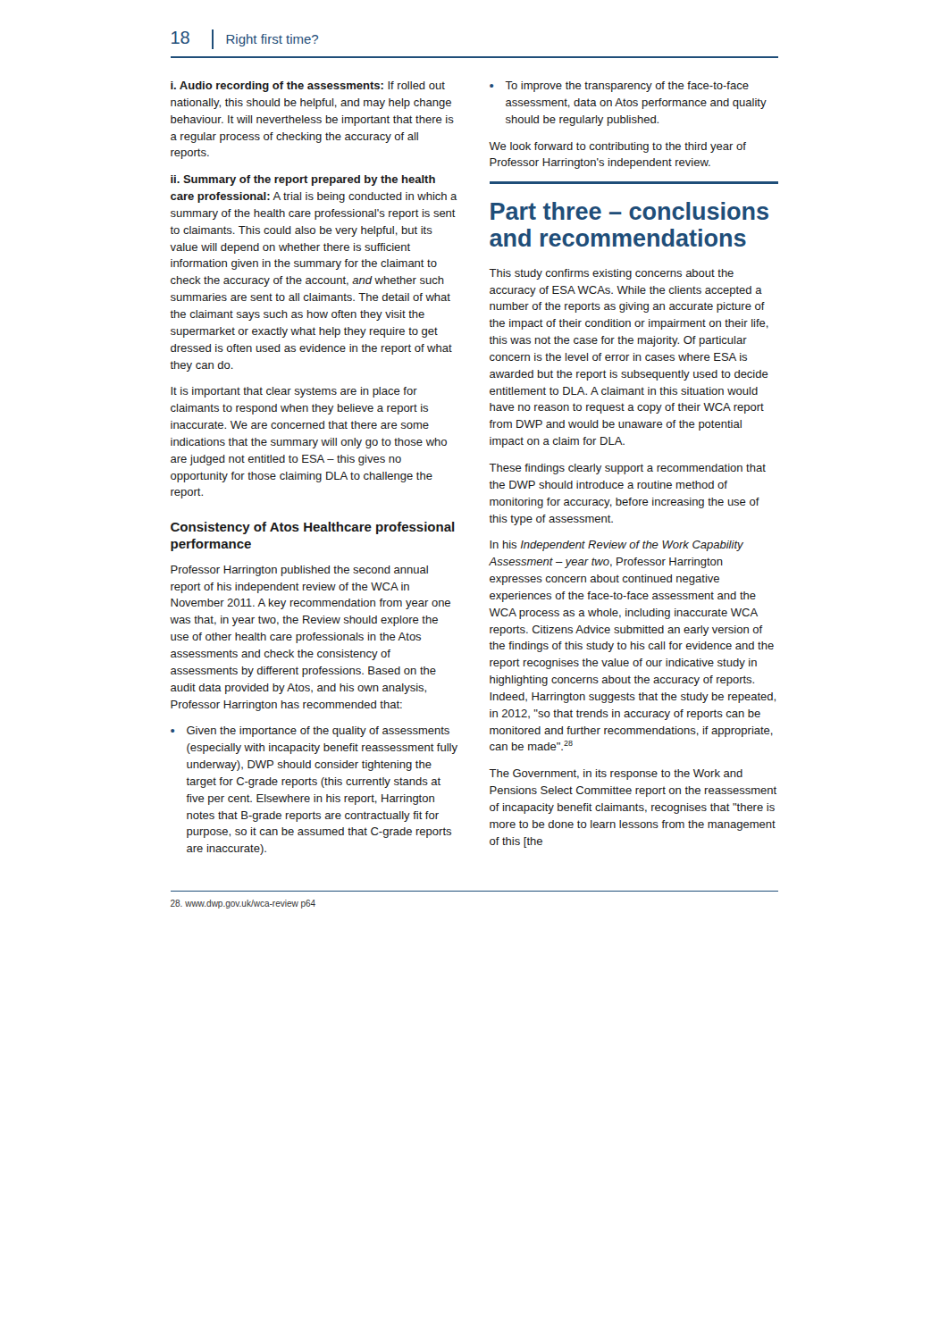18
Right first time?
i. Audio recording of the assessments: If rolled out nationally, this should be helpful, and may help change behaviour. It will nevertheless be important that there is a regular process of checking the accuracy of all reports.
ii. Summary of the report prepared by the health care professional: A trial is being conducted in which a summary of the health care professional's report is sent to claimants. This could also be very helpful, but its value will depend on whether there is sufficient information given in the summary for the claimant to check the accuracy of the account, and whether such summaries are sent to all claimants. The detail of what the claimant says such as how often they visit the supermarket or exactly what help they require to get dressed is often used as evidence in the report of what they can do.
It is important that clear systems are in place for claimants to respond when they believe a report is inaccurate. We are concerned that there are some indications that the summary will only go to those who are judged not entitled to ESA – this gives no opportunity for those claiming DLA to challenge the report.
Consistency of Atos Healthcare professional performance
Professor Harrington published the second annual report of his independent review of the WCA in November 2011. A key recommendation from year one was that, in year two, the Review should explore the use of other health care professionals in the Atos assessments and check the consistency of assessments by different professions. Based on the audit data provided by Atos, and his own analysis, Professor Harrington has recommended that:
Given the importance of the quality of assessments (especially with incapacity benefit reassessment fully underway), DWP should consider tightening the target for C-grade reports (this currently stands at five per cent. Elsewhere in his report, Harrington notes that B-grade reports are contractually fit for purpose, so it can be assumed that C-grade reports are inaccurate).
To improve the transparency of the face-to-face assessment, data on Atos performance and quality should be regularly published.
We look forward to contributing to the third year of Professor Harrington's independent review.
Part three – conclusions and recommendations
This study confirms existing concerns about the accuracy of ESA WCAs. While the clients accepted a number of the reports as giving an accurate picture of the impact of their condition or impairment on their life, this was not the case for the majority. Of particular concern is the level of error in cases where ESA is awarded but the report is subsequently used to decide entitlement to DLA. A claimant in this situation would have no reason to request a copy of their WCA report from DWP and would be unaware of the potential impact on a claim for DLA.
These findings clearly support a recommendation that the DWP should introduce a routine method of monitoring for accuracy, before increasing the use of this type of assessment.
In his Independent Review of the Work Capability Assessment – year two, Professor Harrington expresses concern about continued negative experiences of the face-to-face assessment and the WCA process as a whole, including inaccurate WCA reports. Citizens Advice submitted an early version of the findings of this study to his call for evidence and the report recognises the value of our indicative study in highlighting concerns about the accuracy of reports. Indeed, Harrington suggests that the study be repeated, in 2012, "so that trends in accuracy of reports can be monitored and further recommendations, if appropriate, can be made".28
The Government, in its response to the Work and Pensions Select Committee report on the reassessment of incapacity benefit claimants, recognises that "there is more to be done to learn lessons from the management of this [the
28. www.dwp.gov.uk/wca-review p64